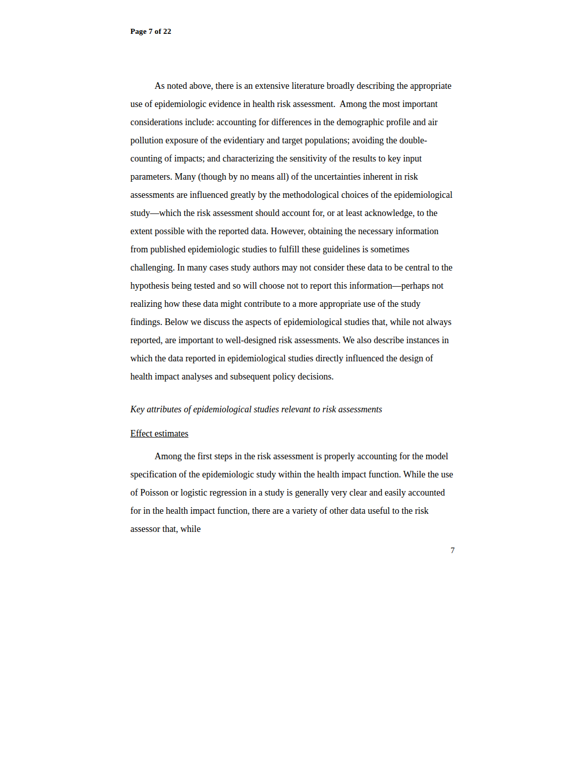Page 7 of 22
As noted above, there is an extensive literature broadly describing the appropriate use of epidemiologic evidence in health risk assessment. Among the most important considerations include: accounting for differences in the demographic profile and air pollution exposure of the evidentiary and target populations; avoiding the double-counting of impacts; and characterizing the sensitivity of the results to key input parameters. Many (though by no means all) of the uncertainties inherent in risk assessments are influenced greatly by the methodological choices of the epidemiological study—which the risk assessment should account for, or at least acknowledge, to the extent possible with the reported data. However, obtaining the necessary information from published epidemiologic studies to fulfill these guidelines is sometimes challenging. In many cases study authors may not consider these data to be central to the hypothesis being tested and so will choose not to report this information—perhaps not realizing how these data might contribute to a more appropriate use of the study findings. Below we discuss the aspects of epidemiological studies that, while not always reported, are important to well-designed risk assessments. We also describe instances in which the data reported in epidemiological studies directly influenced the design of health impact analyses and subsequent policy decisions.
Key attributes of epidemiological studies relevant to risk assessments
Effect estimates
Among the first steps in the risk assessment is properly accounting for the model specification of the epidemiologic study within the health impact function. While the use of Poisson or logistic regression in a study is generally very clear and easily accounted for in the health impact function, there are a variety of other data useful to the risk assessor that, while
7